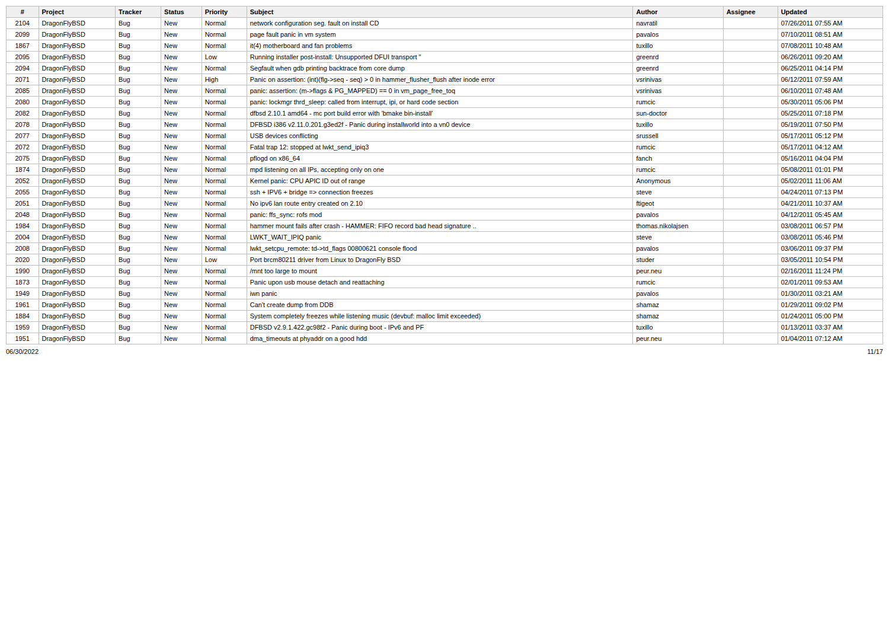| # | Project | Tracker | Status | Priority | Subject | Author | Assignee | Updated |
| --- | --- | --- | --- | --- | --- | --- | --- | --- |
| 2104 | DragonFlyBSD | Bug | New | Normal | network configuration seg. fault on install CD | navratil | | 07/26/2011 07:55 AM |
| 2099 | DragonFlyBSD | Bug | New | Normal | page fault panic in vm system | pavalos | | 07/10/2011 08:51 AM |
| 1867 | DragonFlyBSD | Bug | New | Normal | it(4) motherboard and fan problems | tuxillo | | 07/08/2011 10:48 AM |
| 2095 | DragonFlyBSD | Bug | New | Low | Running installer post-install: Unsupported DFUI transport " | greenrd | | 06/26/2011 09:20 AM |
| 2094 | DragonFlyBSD | Bug | New | Normal | Segfault when gdb printing backtrace from core dump | greenrd | | 06/25/2011 04:14 PM |
| 2071 | DragonFlyBSD | Bug | New | High | Panic on assertion: (int)(flg->seq - seq) > 0 in hammer_flusher_flush after inode error | vsrinivas | | 06/12/2011 07:59 AM |
| 2085 | DragonFlyBSD | Bug | New | Normal | panic: assertion: (m->flags & PG_MAPPED) == 0 in vm_page_free_toq | vsrinivas | | 06/10/2011 07:48 AM |
| 2080 | DragonFlyBSD | Bug | New | Normal | panic: lockmgr thrd_sleep: called from interrupt, ipi, or hard code section | rumcic | | 05/30/2011 05:06 PM |
| 2082 | DragonFlyBSD | Bug | New | Normal | dfbsd 2.10.1 amd64 - mc port build error with 'bmake bin-install' | sun-doctor | | 05/25/2011 07:18 PM |
| 2078 | DragonFlyBSD | Bug | New | Normal | DFBSD i386 v2.11.0.201.g3ed2f - Panic during installworld into a vn0 device | tuxillo | | 05/19/2011 07:50 PM |
| 2077 | DragonFlyBSD | Bug | New | Normal | USB devices conflicting | srussell | | 05/17/2011 05:12 PM |
| 2072 | DragonFlyBSD | Bug | New | Normal | Fatal trap 12: stopped at lwkt_send_ipiq3 | rumcic | | 05/17/2011 04:12 AM |
| 2075 | DragonFlyBSD | Bug | New | Normal | pflogd on x86_64 | fanch | | 05/16/2011 04:04 PM |
| 1874 | DragonFlyBSD | Bug | New | Normal | mpd listening on all IPs, accepting only on one | rumcic | | 05/08/2011 01:01 PM |
| 2052 | DragonFlyBSD | Bug | New | Normal | Kernel panic: CPU APIC ID out of range | Anonymous | | 05/02/2011 11:06 AM |
| 2055 | DragonFlyBSD | Bug | New | Normal | ssh + IPV6 + bridge => connection freezes | steve | | 04/24/2011 07:13 PM |
| 2051 | DragonFlyBSD | Bug | New | Normal | No ipv6 lan route entry created on 2.10 | ftigeot | | 04/21/2011 10:37 AM |
| 2048 | DragonFlyBSD | Bug | New | Normal | panic: ffs_sync: rofs mod | pavalos | | 04/12/2011 05:45 AM |
| 1984 | DragonFlyBSD | Bug | New | Normal | hammer mount fails after crash - HAMMER: FIFO record bad head signature .. | thomas.nikolajsen | | 03/08/2011 06:57 PM |
| 2004 | DragonFlyBSD | Bug | New | Normal | LWKT_WAIT_IPIQ panic | steve | | 03/08/2011 05:46 PM |
| 2008 | DragonFlyBSD | Bug | New | Normal | lwkt_setcpu_remote: td->td_flags 00800621 console flood | pavalos | | 03/06/2011 09:37 PM |
| 2020 | DragonFlyBSD | Bug | New | Low | Port brcm80211 driver from Linux to DragonFly BSD | studer | | 03/05/2011 10:54 PM |
| 1990 | DragonFlyBSD | Bug | New | Normal | /mnt too large to mount | peur.neu | | 02/16/2011 11:24 PM |
| 1873 | DragonFlyBSD | Bug | New | Normal | Panic upon usb mouse detach and reattaching | rumcic | | 02/01/2011 09:53 AM |
| 1949 | DragonFlyBSD | Bug | New | Normal | iwn panic | pavalos | | 01/30/2011 03:21 AM |
| 1961 | DragonFlyBSD | Bug | New | Normal | Can't create dump from DDB | shamaz | | 01/29/2011 09:02 PM |
| 1884 | DragonFlyBSD | Bug | New | Normal | System completely freezes while listening music (devbuf: malloc limit exceeded) | shamaz | | 01/24/2011 05:00 PM |
| 1959 | DragonFlyBSD | Bug | New | Normal | DFBSD v2.9.1.422.gc98f2 - Panic during boot - IPv6 and PF | tuxillo | | 01/13/2011 03:37 AM |
| 1951 | DragonFlyBSD | Bug | New | Normal | dma_timeouts at phyaddr on a good hdd | peur.neu | | 01/04/2011 07:12 AM |
06/30/2022 11/17